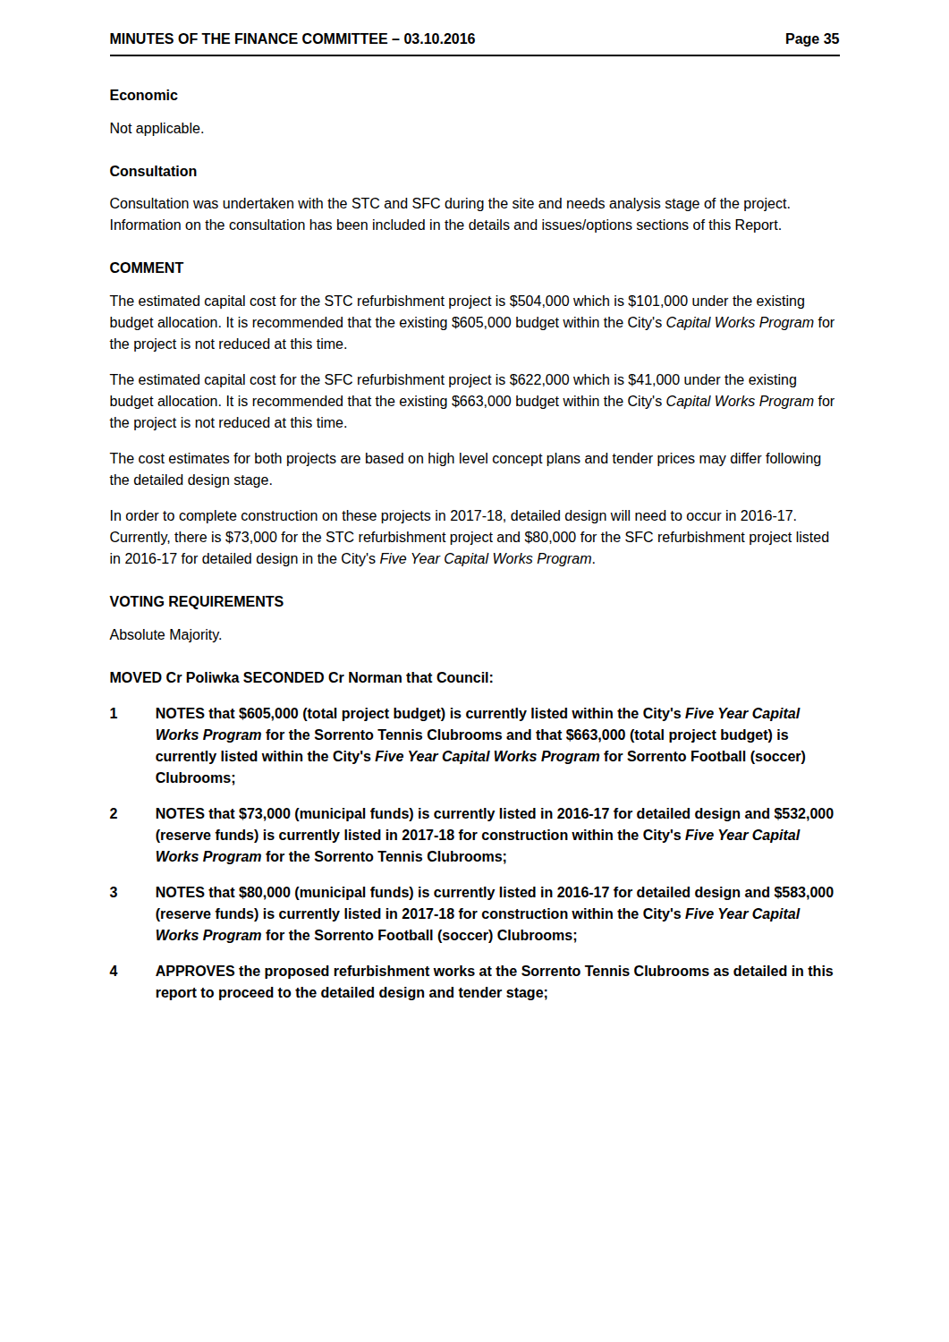MINUTES OF THE FINANCE COMMITTEE – 03.10.2016 Page 35
Economic
Not applicable.
Consultation
Consultation was undertaken with the STC and SFC during the site and needs analysis stage of the project. Information on the consultation has been included in the details and issues/options sections of this Report.
COMMENT
The estimated capital cost for the STC refurbishment project is $504,000 which is $101,000 under the existing budget allocation. It is recommended that the existing $605,000 budget within the City's Capital Works Program for the project is not reduced at this time.
The estimated capital cost for the SFC refurbishment project is $622,000 which is $41,000 under the existing budget allocation. It is recommended that the existing $663,000 budget within the City's Capital Works Program for the project is not reduced at this time.
The cost estimates for both projects are based on high level concept plans and tender prices may differ following the detailed design stage.
In order to complete construction on these projects in 2017-18, detailed design will need to occur in 2016-17. Currently, there is $73,000 for the STC refurbishment project and $80,000 for the SFC refurbishment project listed in 2016-17 for detailed design in the City's Five Year Capital Works Program.
VOTING REQUIREMENTS
Absolute Majority.
MOVED Cr Poliwka SECONDED Cr Norman that Council:
NOTES that $605,000 (total project budget) is currently listed within the City's Five Year Capital Works Program for the Sorrento Tennis Clubrooms and that $663,000 (total project budget) is currently listed within the City's Five Year Capital Works Program for Sorrento Football (soccer) Clubrooms;
NOTES that $73,000 (municipal funds) is currently listed in 2016-17 for detailed design and $532,000 (reserve funds) is currently listed in 2017-18 for construction within the City's Five Year Capital Works Program for the Sorrento Tennis Clubrooms;
NOTES that $80,000 (municipal funds) is currently listed in 2016-17 for detailed design and $583,000 (reserve funds) is currently listed in 2017-18 for construction within the City's Five Year Capital Works Program for the Sorrento Football (soccer) Clubrooms;
APPROVES the proposed refurbishment works at the Sorrento Tennis Clubrooms as detailed in this report to proceed to the detailed design and tender stage;